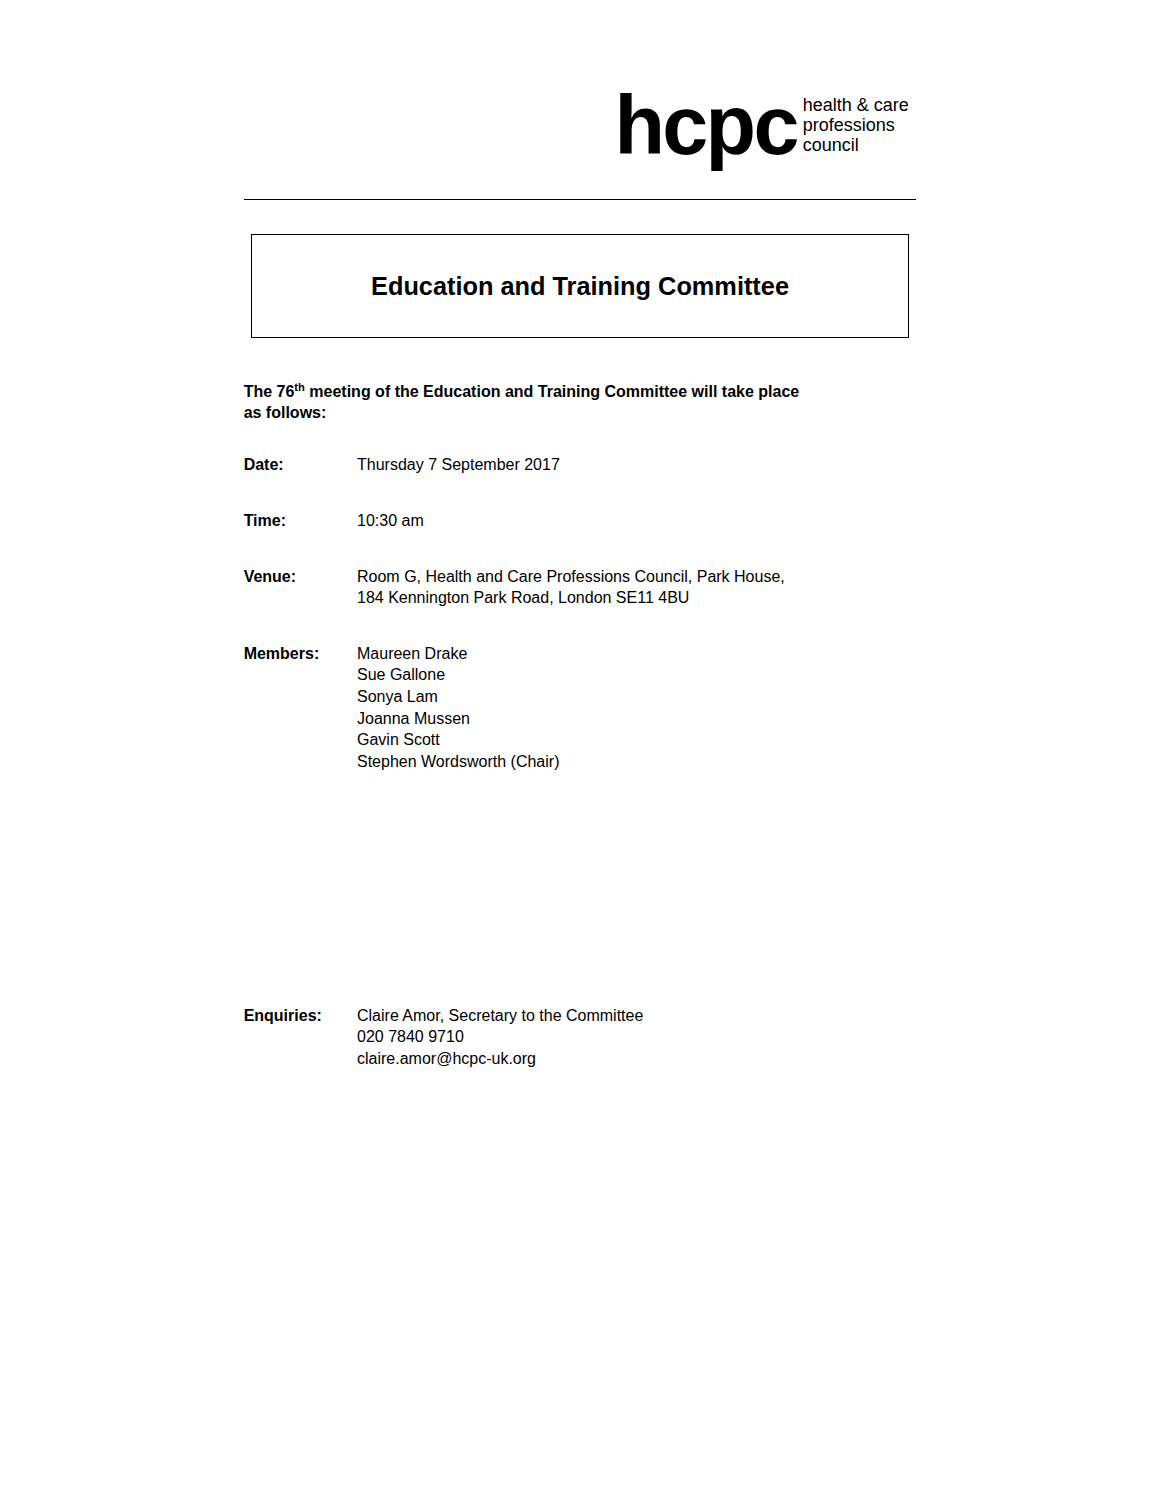hcpc
health & care
professions
council
Education and Training Committee
The 76th meeting of the Education and Training Committee will take place as follows:
| Date: | Thursday 7 September 2017 |
| Time: | 10:30 am |
| Venue: | Room G, Health and Care Professions Council, Park House, 184 Kennington Park Road, London SE11 4BU |
| Members: | Maureen Drake Sue Gallone Sonya Lam Joanna Mussen Gavin Scott Stephen Wordsworth (Chair) |
| Enquiries: | Claire Amor, Secretary to the Committee 020 7840 9710 claire.amor@hcpc-uk.org |